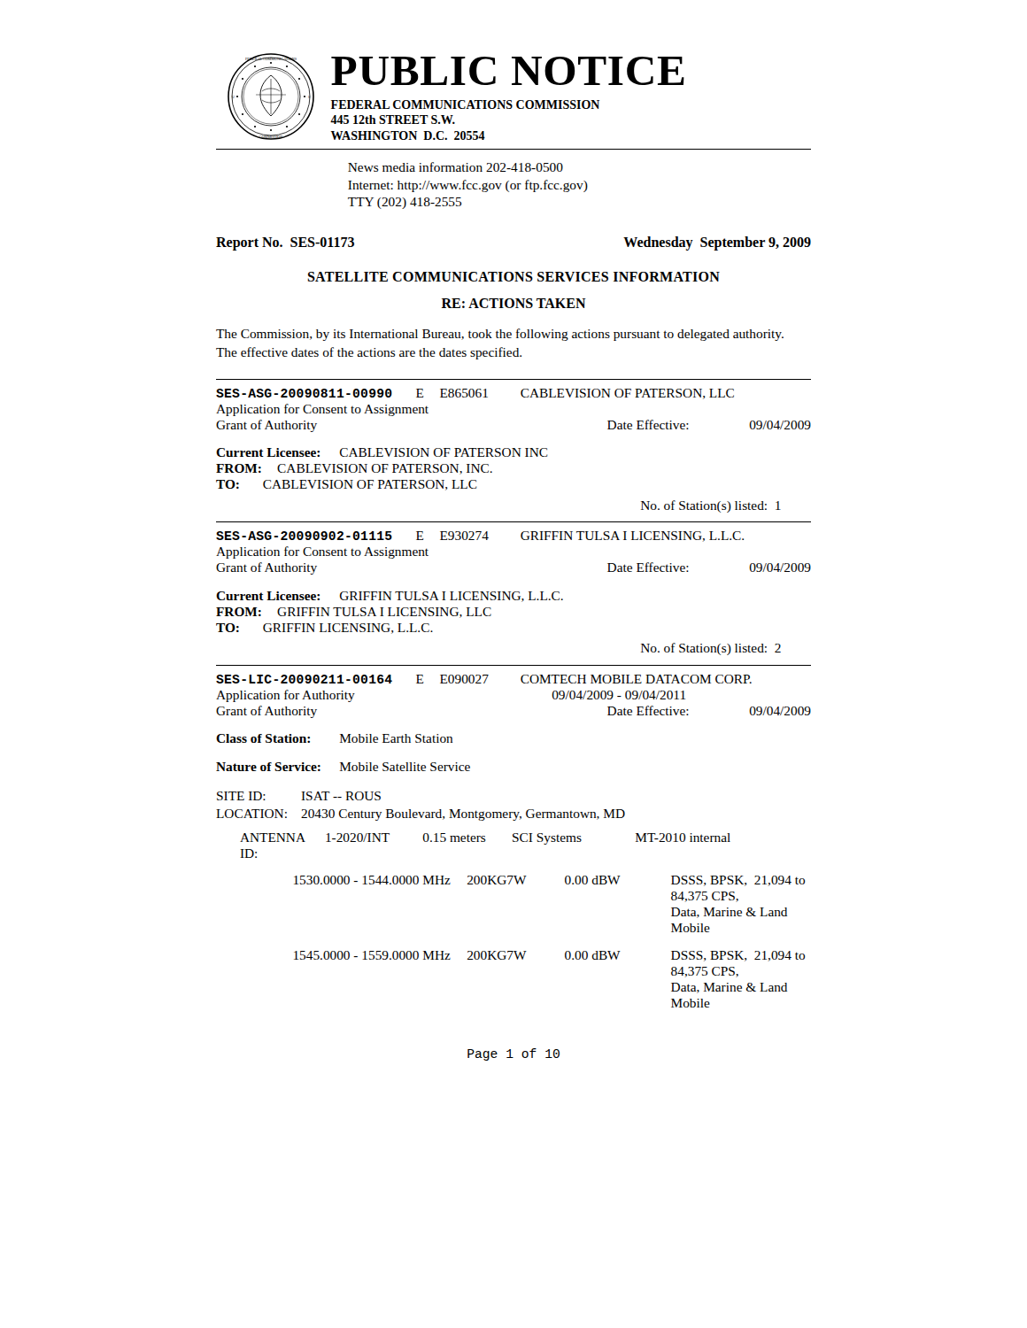FEDERAL COMMUNICATIONS COMMISSION U S
PUBLIC NOTICE
FEDERAL COMMUNICATIONS COMMISSION
445 12th STREET S.W.
WASHINGTON D.C. 20554
News media information 202-418-0500
Internet: http://www.fcc.gov (or ftp.fcc.gov)
TTY (202) 418-2555
Report No. SES-01173
Wednesday September 9, 2009
SATELLITE COMMUNICATIONS SERVICES INFORMATION
RE: ACTIONS TAKEN
The Commission, by its International Bureau, took the following actions pursuant to delegated authority. The effective dates of the actions are the dates specified.
SES-ASG-20090811-00990
E
E865061
CABLEVISION OF PATERSON, LLC
Application for Consent to Assignment
Grant of Authority
Date Effective:
09/04/2009
Current Licensee:
CABLEVISION OF PATERSON INC
FROM:
CABLEVISION OF PATERSON, INC.
TO:
CABLEVISION OF PATERSON, LLC
No. of Station(s) listed: 1
SES-ASG-20090902-01115
E
E930274
GRIFFIN TULSA I LICENSING, L.L.C.
Application for Consent to Assignment
Grant of Authority
Date Effective:
09/04/2009
Current Licensee:
GRIFFIN TULSA I LICENSING, L.L.C.
FROM:
GRIFFIN TULSA I LICENSING, LLC
TO:
GRIFFIN LICENSING, L.L.C.
No. of Station(s) listed: 2
SES-LIC-20090211-00164
E
E090027
COMTECH MOBILE DATACOM CORP.
Application for Authority
09/04/2009 - 09/04/2011
Grant of Authority
Date Effective:
09/04/2009
Class of Station:
Mobile Earth Station
Nature of Service:
Mobile Satellite Service
SITE ID:
ISAT -- ROUS
LOCATION:
20430 Century Boulevard, Montgomery, Germantown, MD
ANTENNA ID:
1-2020/INT
0.15 meters
SCI Systems
MT-2010 internal
1530.0000 - 1544.0000 MHz
200KG7W
0.00 dBW
DSSS, BPSK, 21,094 to 84,375 CPS, Data, Marine & Land Mobile
1545.0000 - 1559.0000 MHz
200KG7W
0.00 dBW
DSSS, BPSK, 21,094 to 84,375 CPS, Data, Marine & Land Mobile
Page 1 of 10